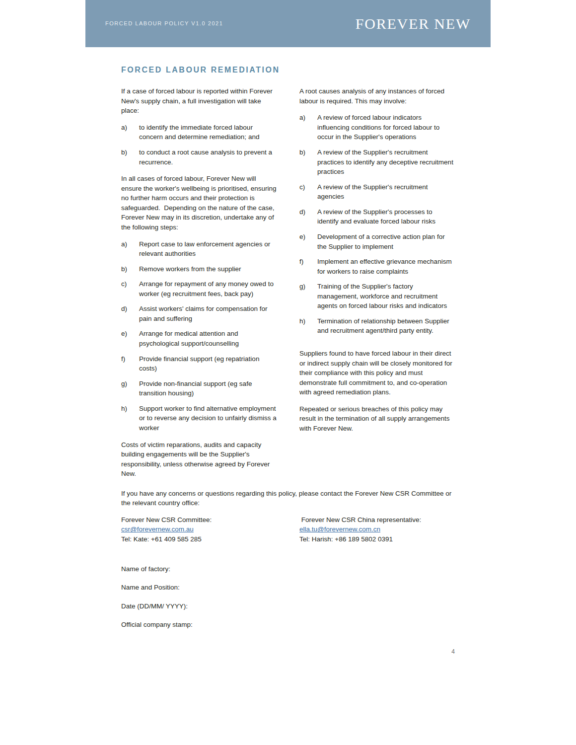Forced Labour Policy V1.0 2021
FOREVER NEW
Forced Labour Remediation
If a case of forced labour is reported within Forever New's supply chain, a full investigation will take place:
a) to identify the immediate forced labour concern and determine remediation; and
b) to conduct a root cause analysis to prevent a recurrence.
In all cases of forced labour, Forever New will ensure the worker's wellbeing is prioritised, ensuring no further harm occurs and their protection is safeguarded. Depending on the nature of the case, Forever New may in its discretion, undertake any of the following steps:
a) Report case to law enforcement agencies or relevant authorities
b) Remove workers from the supplier
c) Arrange for repayment of any money owed to worker (eg recruitment fees, back pay)
d) Assist workers' claims for compensation for pain and suffering
e) Arrange for medical attention and psychological support/counselling
f) Provide financial support (eg repatriation costs)
g) Provide non-financial support (eg safe transition housing)
h) Support worker to find alternative employment or to reverse any decision to unfairly dismiss a worker
Costs of victim reparations, audits and capacity building engagements will be the Supplier's responsibility, unless otherwise agreed by Forever New.
A root causes analysis of any instances of forced labour is required. This may involve:
a) A review of forced labour indicators influencing conditions for forced labour to occur in the Supplier's operations
b) A review of the Supplier's recruitment practices to identify any deceptive recruitment practices
c) A review of the Supplier's recruitment agencies
d) A review of the Supplier's processes to identify and evaluate forced labour risks
e) Development of a corrective action plan for the Supplier to implement
f) Implement an effective grievance mechanism for workers to raise complaints
g) Training of the Supplier's factory management, workforce and recruitment agents on forced labour risks and indicators
h) Termination of relationship between Supplier and recruitment agent/third party entity.
Suppliers found to have forced labour in their direct or indirect supply chain will be closely monitored for their compliance with this policy and must demonstrate full commitment to, and co-operation with agreed remediation plans.
Repeated or serious breaches of this policy may result in the termination of all supply arrangements with Forever New.
If you have any concerns or questions regarding this policy, please contact the Forever New CSR Committee or the relevant country office:
Forever New CSR Committee:
csr@forevernew.com.au
Tel: Kate: +61 409 585 285
Forever New CSR China representative:
ella.tu@forevernew.com.cn
Tel: Harish: +86 189 5802 0391
Name of factory:
Name and Position:
Date (DD/MM/ YYYY):
Official company stamp:
4